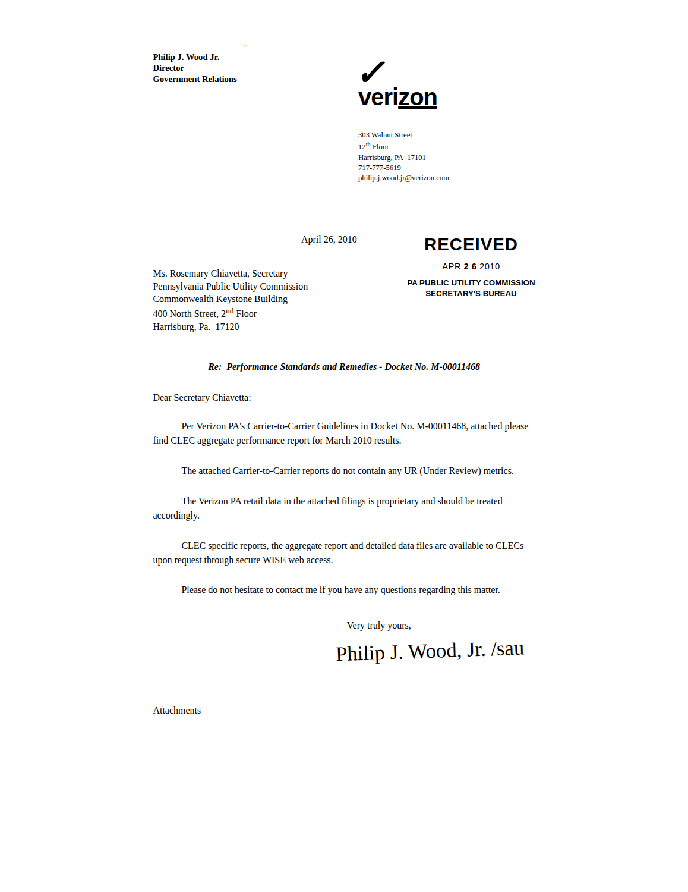''
Philip J. Wood Jr.
Director
Government Relations
✓
verizon
303 Walnut Street
12th Floor
Harrisburg, PA 17101
717-777-5619
philip.j.wood.jr@verizon.com
April 26, 2010
RECEIVED
APR 2 6 2010
PA PUBLIC UTILITY COMMISSION
SECRETARY'S BUREAU
Ms. Rosemary Chiavetta, Secretary
Pennsylvania Public Utility Commission
Commonwealth Keystone Building
400 North Street, 2nd Floor
Harrisburg, Pa. 17120
Re: Performance Standards and Remedies - Docket No. M-00011468
Dear Secretary Chiavetta:
Per Verizon PA's Carrier-to-Carrier Guidelines in Docket No. M-00011468, attached please find CLEC aggregate performance report for March 2010 results.
The attached Carrier-to-Carrier reports do not contain any UR (Under Review) metrics.
The Verizon PA retail data in the attached filings is proprietary and should be treated accordingly.
CLEC specific reports, the aggregate report and detailed data files are available to CLECs upon request through secure WISE web access.
Please do not hesitate to contact me if you have any questions regarding this matter.
Very truly yours,
Philip J. Wood, Jr. /sau
Attachments